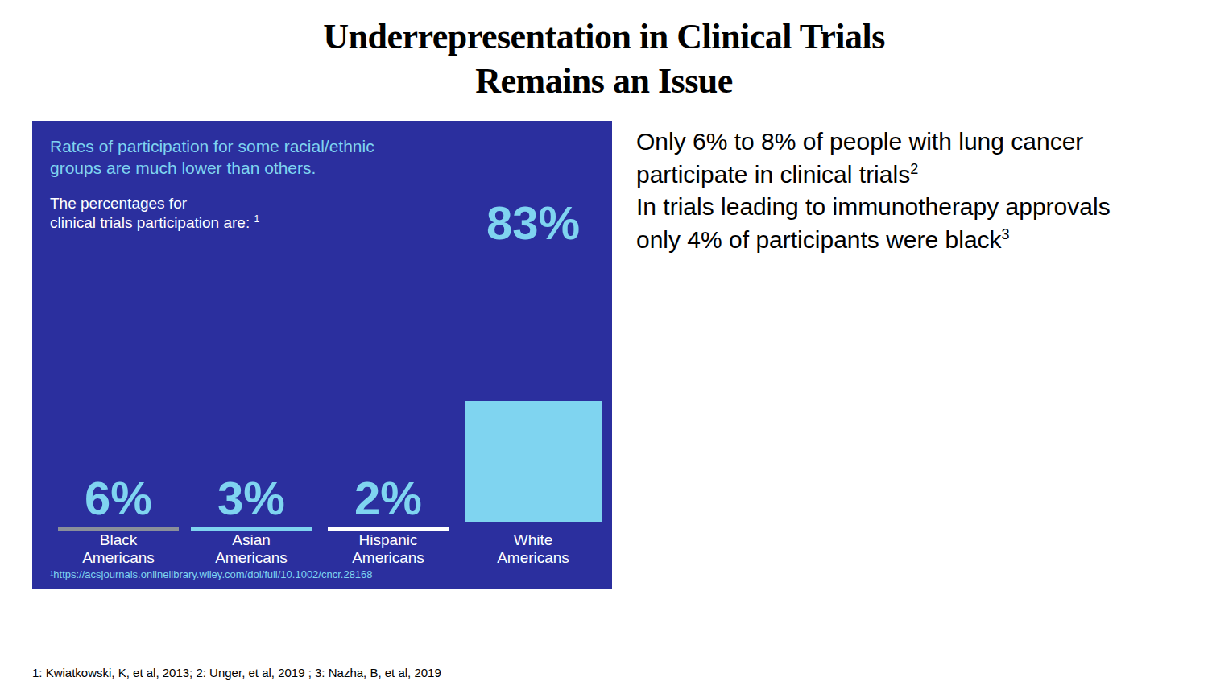Underrepresentation in Clinical Trials
Remains an Issue
Rates of participation for some racial/ethnic
groups are much lower than others.
The percentages for
clinical trials participation are: 1
6%
3%
2%
83%
Black
Americans
Asian
Americans
Hispanic
Americans
White
Americans
¹https://acsjournals.onlinelibrary.wiley.com/doi/full/10.1002/cncr.28168
Only 6% to 8% of people with lung cancer participate in clinical trials2
In trials leading to immunotherapy approvals only 4% of participants were black3
1: Kwiatkowski, K, et al, 2013; 2: Unger, et al, 2019 ; 3: Nazha, B, et al, 2019